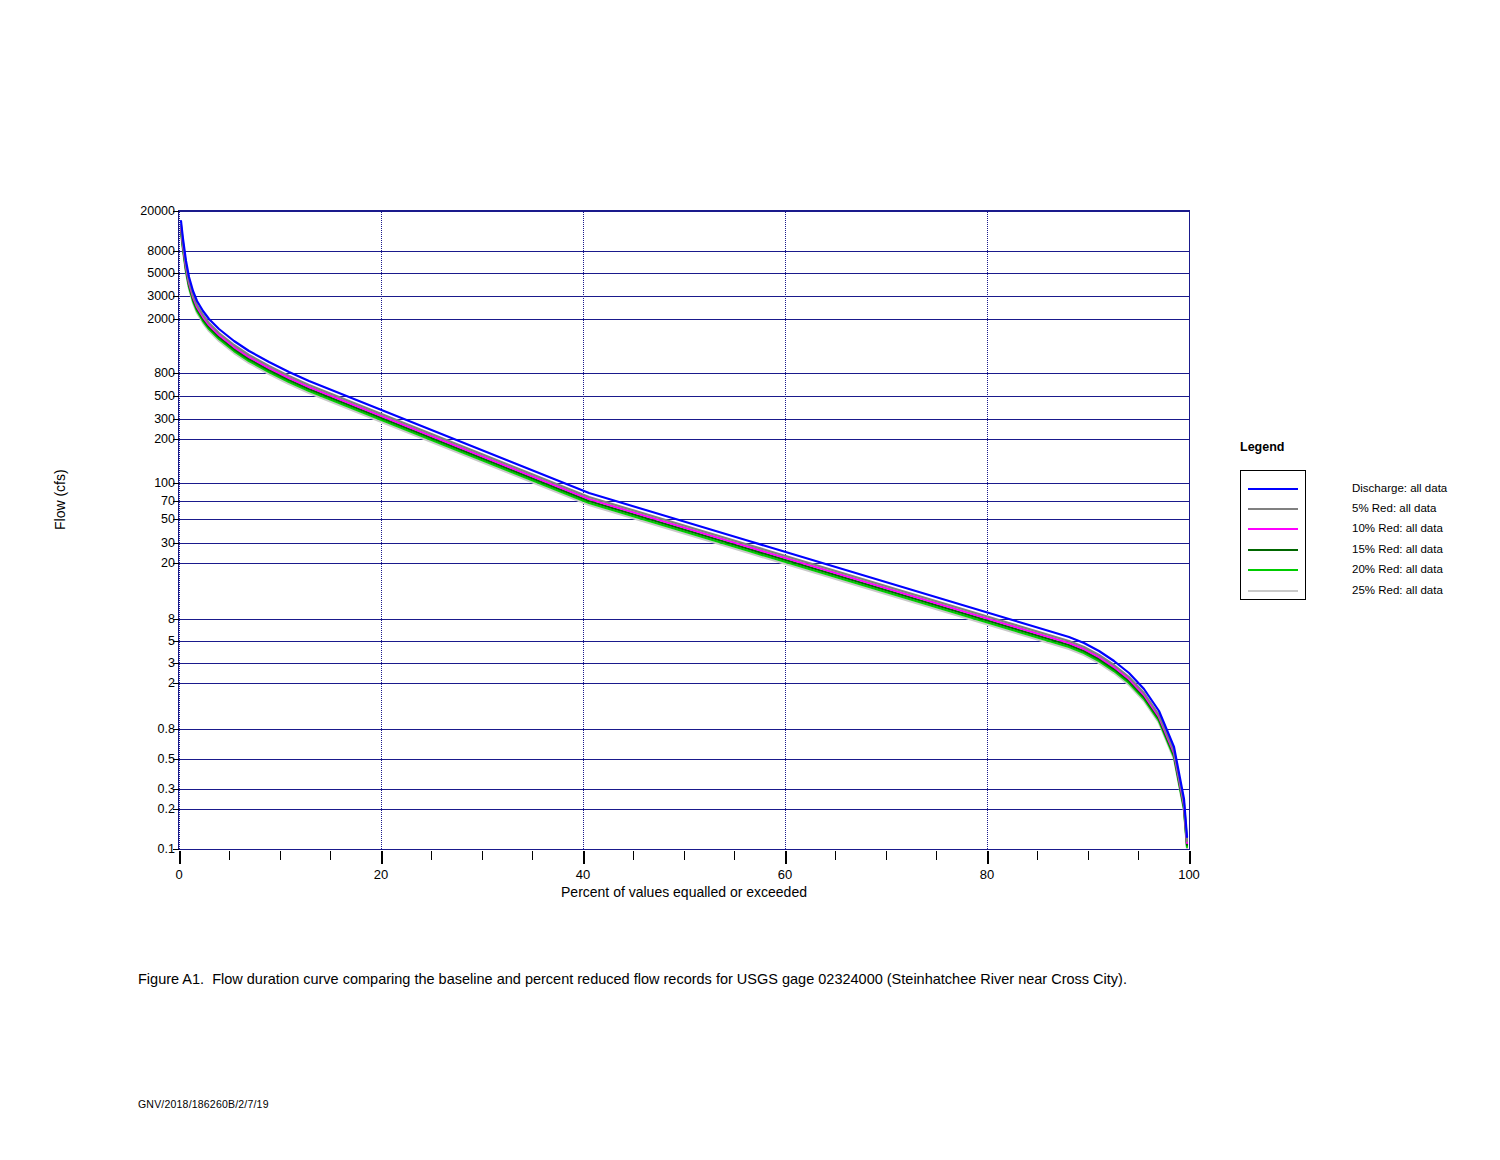Flow (cfs)
20000
8000
5000
3000
2000
800
500
300
200
100
70
50
30
20
8
5
3
2
0.8
0.5
0.3
0.2
0.1
0
20
40
60
80
100
Percent of values equalled or exceeded
Legend
Discharge: all data
5% Red: all data
10% Red: all data
15% Red: all data
20% Red: all data
25% Red: all data
Figure A1. Flow duration curve comparing the baseline and percent reduced flow records for USGS gage 02324000 (Steinhatchee River near Cross City).
GNV/2018/186260B/2/7/19